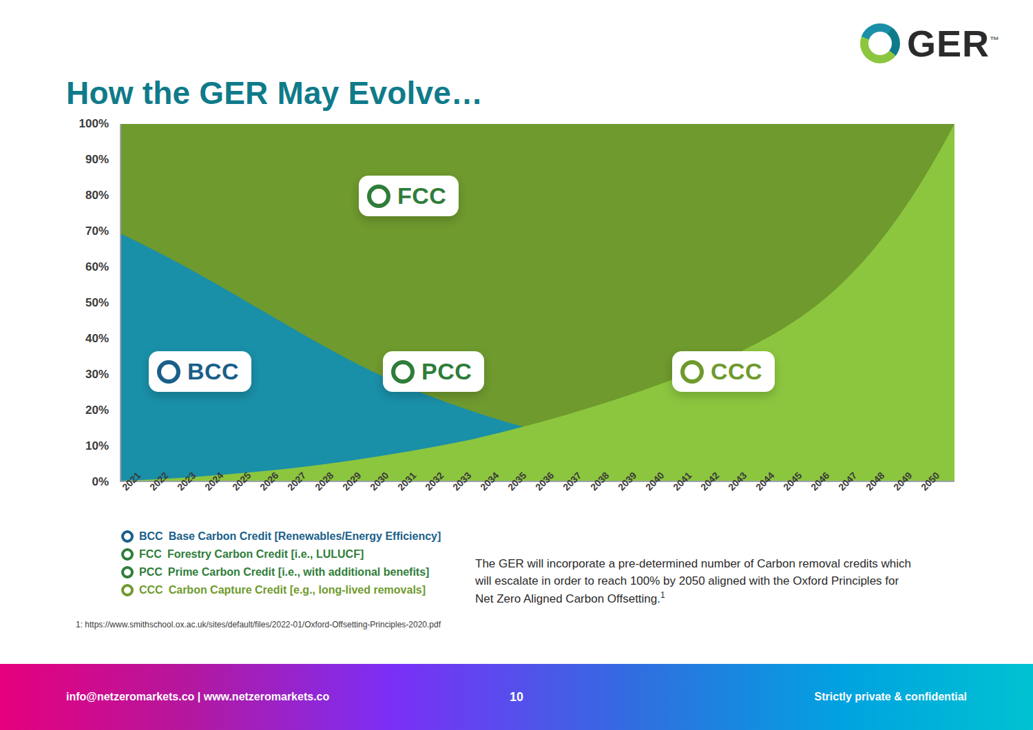GER™
How the GER May Evolve…
100%
90%
80%
70%
60%
50%
40%
30%
20%
10%
0%
FCC
BCC
PCC
CCC
2021 2022 2023 2024 2025 2026 2027 2028 2029 2030 2031 2032 2033 2034 2035 2036 2037 2038 2039 2040 2041 2042 2043 2044 2045 2046 2047 2048 2049 2050
BCC Base Carbon Credit [Renewables/Energy Efficiency]
FCC Forestry Carbon Credit [i.e., LULUCF]
PCC Prime Carbon Credit [i.e., with additional benefits]
CCC Carbon Capture Credit [e.g., long-lived removals]
The GER will incorporate a pre-determined number of Carbon removal credits which will escalate in order to reach 100% by 2050 aligned with the Oxford Principles for Net Zero Aligned Carbon Offsetting.1
1: https://www.smithschool.ox.ac.uk/sites/default/files/2022-01/Oxford-Offsetting-Principles-2020.pdf
info@netzeromarkets.co | www.netzeromarkets.co
10
Strictly private & confidential